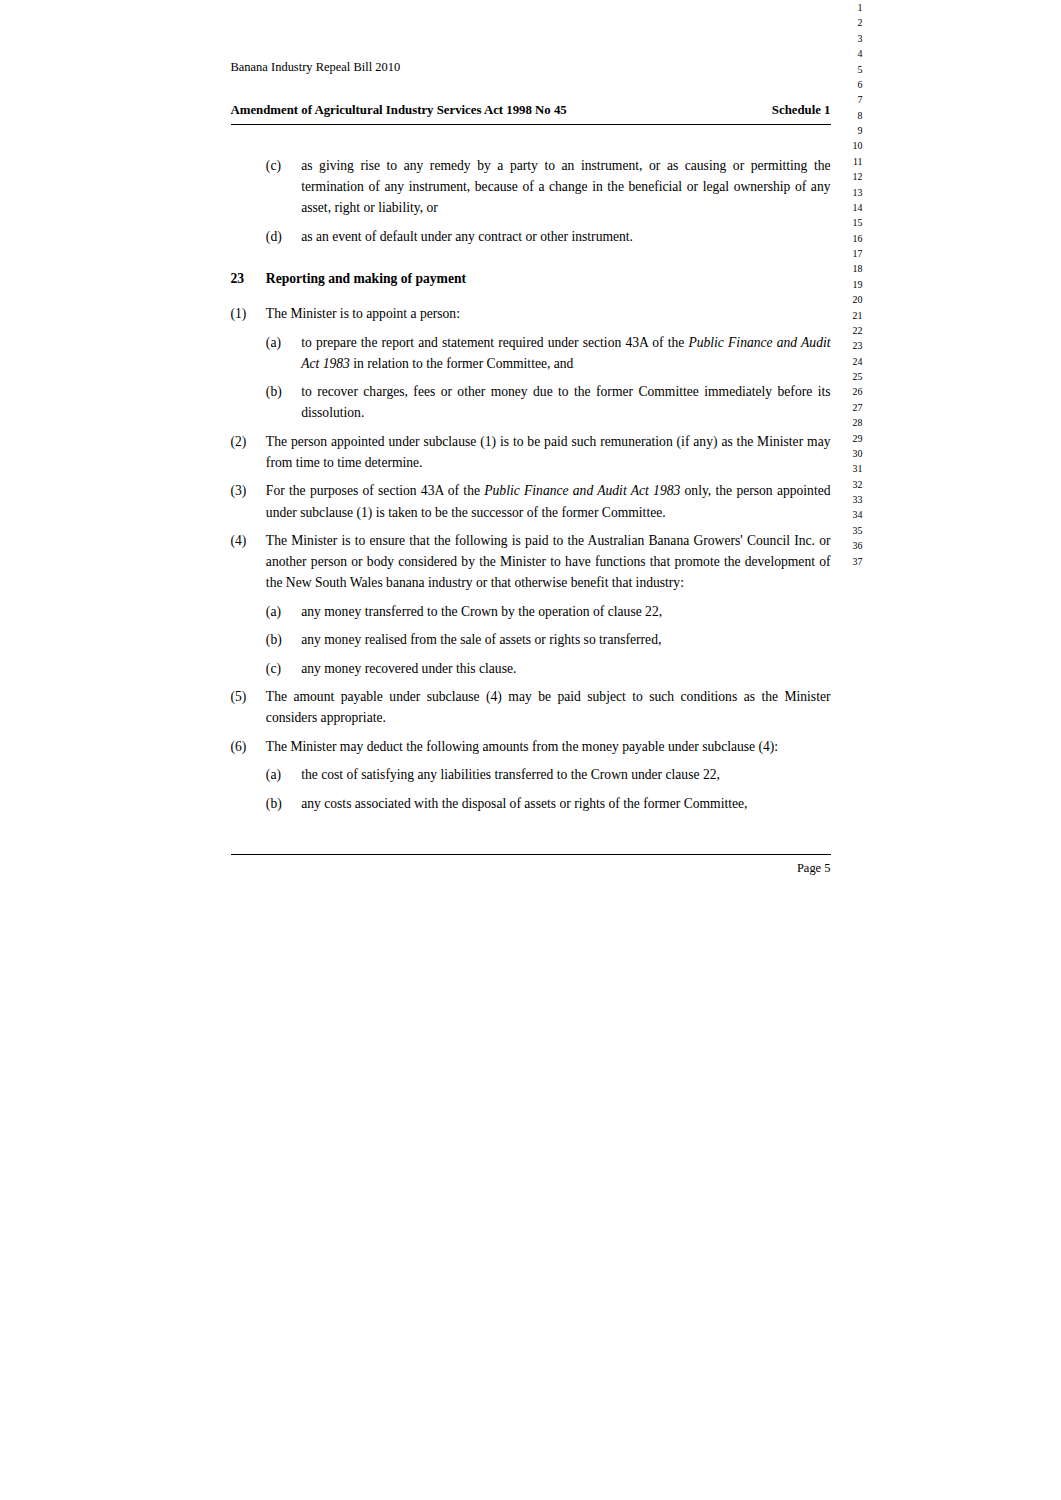Banana Industry Repeal Bill 2010
Amendment of Agricultural Industry Services Act 1998 No 45 Schedule 1
1
2
3
4
5
6
7
8
9
10
11
12
13
14
15
16
17
18
19
20
21
22
23
24
25
26
27
28
29
30
31
32
33
34
35
36
37
(c) as giving rise to any remedy by a party to an instrument, or as causing or permitting the termination of any instrument, because of a change in the beneficial or legal ownership of any asset, right or liability, or
(d) as an event of default under any contract or other instrument.
23 Reporting and making of payment
(1) The Minister is to appoint a person:
(a) to prepare the report and statement required under section 43A of the Public Finance and Audit Act 1983 in relation to the former Committee, and
(b) to recover charges, fees or other money due to the former Committee immediately before its dissolution.
(2) The person appointed under subclause (1) is to be paid such remuneration (if any) as the Minister may from time to time determine.
(3) For the purposes of section 43A of the Public Finance and Audit Act 1983 only, the person appointed under subclause (1) is taken to be the successor of the former Committee.
(4) The Minister is to ensure that the following is paid to the Australian Banana Growers' Council Inc. or another person or body considered by the Minister to have functions that promote the development of the New South Wales banana industry or that otherwise benefit that industry:
(a) any money transferred to the Crown by the operation of clause 22,
(b) any money realised from the sale of assets or rights so transferred,
(c) any money recovered under this clause.
(5) The amount payable under subclause (4) may be paid subject to such conditions as the Minister considers appropriate.
(6) The Minister may deduct the following amounts from the money payable under subclause (4):
(a) the cost of satisfying any liabilities transferred to the Crown under clause 22,
(b) any costs associated with the disposal of assets or rights of the former Committee,
Page 5